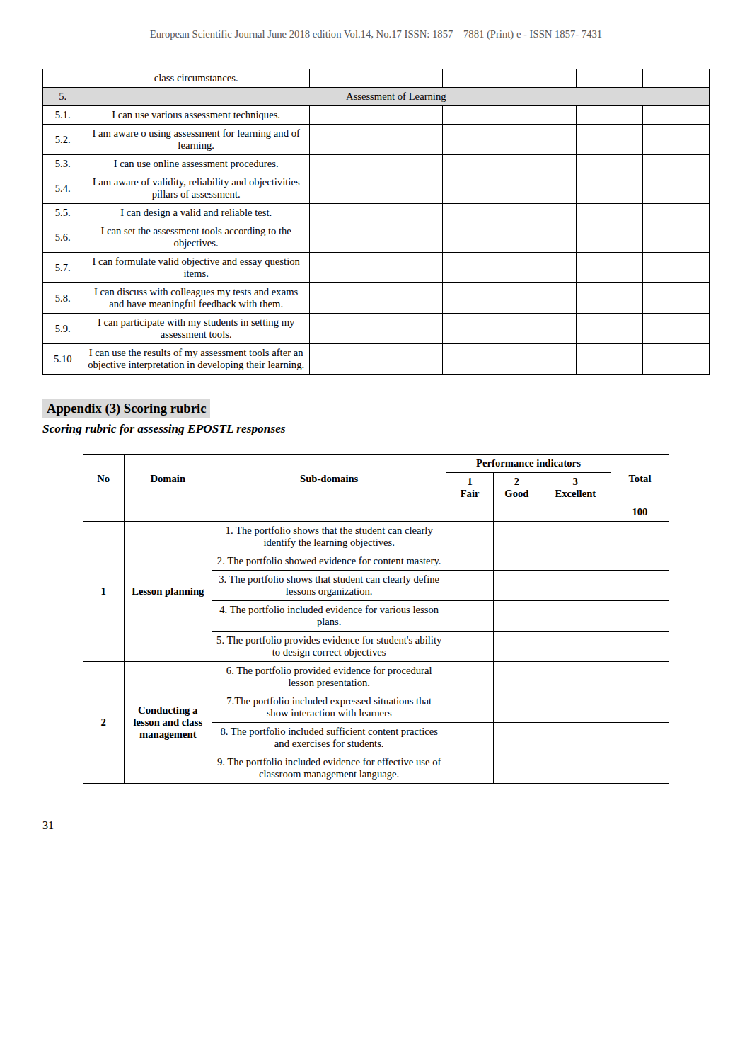European Scientific Journal June 2018 edition Vol.14, No.17 ISSN: 1857 – 7881 (Print) e - ISSN 1857- 7431
| | class circumstances. | | | | | | |
| 5. | Assessment of Learning |
| 5.1. | I can use various assessment techniques. | | | | | | |
| 5.2. | I am aware o using assessment for learning and of learning. | | | | | | |
| 5.3. | I can use online assessment procedures. | | | | | | |
| 5.4. | I am aware of validity, reliability and objectivities pillars of assessment. | | | | | | |
| 5.5. | I can design a valid and reliable test. | | | | | | |
| 5.6. | I can set the assessment tools according to the objectives. | | | | | | |
| 5.7. | I can formulate valid objective and essay question items. | | | | | | |
| 5.8. | I can discuss with colleagues my tests and exams and have meaningful feedback with them. | | | | | | |
| 5.9. | I can participate with my students in setting my assessment tools. | | | | | | |
| 5.10 | I can use the results of my assessment tools after an objective interpretation in developing their learning. | | | | | | |
Appendix (3) Scoring rubric
Scoring rubric for assessing EPOSTL responses
| No | Domain | Sub-domains | Performance indicators | Total |
| --- | --- | --- | --- | --- |
| 1 Fair | 2 Good | 3 Excellent |
| | | | | | | 100 |
| 1 | Lesson planning | 1. The portfolio shows that the student can clearly identify the learning objectives. | | | | |
| 2. The portfolio showed evidence for content mastery. | | | | |
| 3. The portfolio shows that student can clearly define lessons organization. | | | | |
| 4. The portfolio included evidence for various lesson plans. | | | | |
| 5. The portfolio provides evidence for student's ability to design correct objectives | | | | |
| 2 | Conducting a lesson and class management | 6. The portfolio provided evidence for procedural lesson presentation. | | | | |
| 7.The portfolio included expressed situations that show interaction with learners | | | | |
| 8. The portfolio included sufficient content practices and exercises for students. | | | | |
| 9. The portfolio included evidence for effective use of classroom management language. | | | | |
31